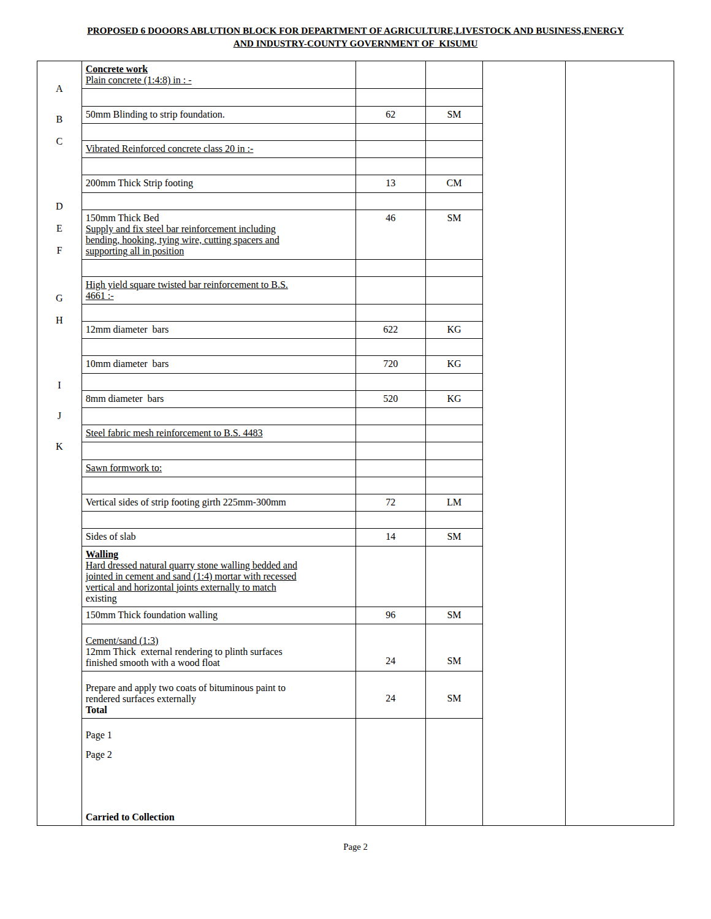PROPOSED 6 DOOORS ABLUTION BLOCK FOR DEPARTMENT OF AGRICULTURE,LIVESTOCK AND BUSINESS,ENERGY
AND INDUSTRY-COUNTY GOVERNMENT OF KISUMU
| A B C D E F G H I J K | Concrete work Plain concrete (1:4:8) in : - | | | | |
| 50mm Blinding to strip foundation. | 62 | SM |
| Vibrated Reinforced concrete class 20 in :- | | |
| 200mm Thick Strip footing | 13 | CM |
| 150mm Thick Bed Supply and fix steel bar reinforcement including bending, hooking, tying wire, cutting spacers and supporting all in position | 46 | SM |
| High yield square twisted bar reinforcement to B.S. 4661 :- | | |
| 12mm diameter bars | 622 | KG |
| 10mm diameter bars | 720 | KG |
| 8mm diameter bars | 520 | KG |
| Steel fabric mesh reinforcement to B.S. 4483 | | |
| Sawn formwork to: | | |
| Vertical sides of strip footing girth 225mm-300mm | 72 | LM |
| Sides of slab | 14 | SM |
| Walling Hard dressed natural quarry stone walling bedded and jointed in cement and sand (1:4) mortar with recessed vertical and horizontal joints externally to match existing | | |
| 150mm Thick foundation walling | 96 | SM |
| Cement/sand (1:3) 12mm Thick external rendering to plinth surfaces finished smooth with a wood float | 24 | SM |
| Prepare and apply two coats of bituminous paint to rendered surfaces externally Total | 24 | SM |
| Page 1 Page 2 Carried to Collection | | |
Page 2